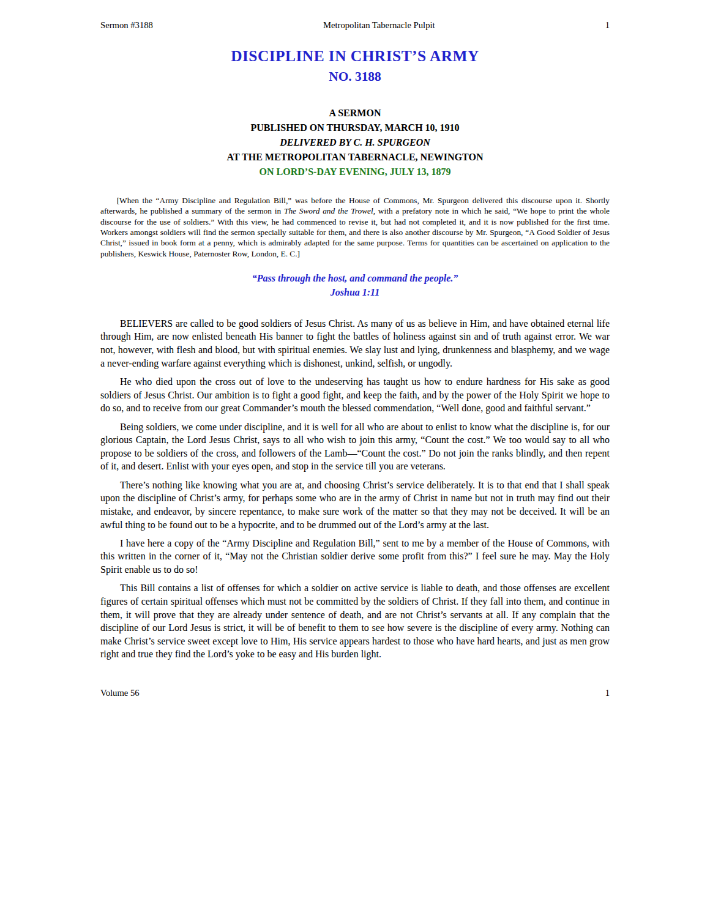Sermon #3188 Metropolitan Tabernacle Pulpit 1
DISCIPLINE IN CHRIST’S ARMY
NO. 3188
A SERMON
PUBLISHED ON THURSDAY, MARCH 10, 1910
DELIVERED BY C. H. SPURGEON
AT THE METROPOLITAN TABERNACLE, NEWINGTON
ON LORD’S-DAY EVENING, JULY 13, 1879
[When the “Army Discipline and Regulation Bill,” was before the House of Commons, Mr. Spurgeon delivered this discourse upon it. Shortly afterwards, he published a summary of the sermon in The Sword and the Trowel, with a prefatory note in which he said, “We hope to print the whole discourse for the use of soldiers.” With this view, he had commenced to revise it, but had not completed it, and it is now published for the first time. Workers amongst soldiers will find the sermon specially suitable for them, and there is also another discourse by Mr. Spurgeon, “A Good Soldier of Jesus Christ,” issued in book form at a penny, which is admirably adapted for the same purpose. Terms for quantities can be ascertained on application to the publishers, Keswick House, Paternoster Row, London, E. C.]
“Pass through the host, and command the people.” Joshua 1:11
BELIEVERS are called to be good soldiers of Jesus Christ. As many of us as believe in Him, and have obtained eternal life through Him, are now enlisted beneath His banner to fight the battles of holiness against sin and of truth against error. We war not, however, with flesh and blood, but with spiritual enemies. We slay lust and lying, drunkenness and blasphemy, and we wage a never-ending warfare against everything which is dishonest, unkind, selfish, or ungodly.
He who died upon the cross out of love to the undeserving has taught us how to endure hardness for His sake as good soldiers of Jesus Christ. Our ambition is to fight a good fight, and keep the faith, and by the power of the Holy Spirit we hope to do so, and to receive from our great Commander’s mouth the blessed commendation, “Well done, good and faithful servant.”
Being soldiers, we come under discipline, and it is well for all who are about to enlist to know what the discipline is, for our glorious Captain, the Lord Jesus Christ, says to all who wish to join this army, “Count the cost.” We too would say to all who propose to be soldiers of the cross, and followers of the Lamb—“Count the cost.” Do not join the ranks blindly, and then repent of it, and desert. Enlist with your eyes open, and stop in the service till you are veterans.
There’s nothing like knowing what you are at, and choosing Christ’s service deliberately. It is to that end that I shall speak upon the discipline of Christ’s army, for perhaps some who are in the army of Christ in name but not in truth may find out their mistake, and endeavor, by sincere repentance, to make sure work of the matter so that they may not be deceived. It will be an awful thing to be found out to be a hypocrite, and to be drummed out of the Lord’s army at the last.
I have here a copy of the “Army Discipline and Regulation Bill,” sent to me by a member of the House of Commons, with this written in the corner of it, “May not the Christian soldier derive some profit from this?” I feel sure he may. May the Holy Spirit enable us to do so!
This Bill contains a list of offenses for which a soldier on active service is liable to death, and those offenses are excellent figures of certain spiritual offenses which must not be committed by the soldiers of Christ. If they fall into them, and continue in them, it will prove that they are already under sentence of death, and are not Christ’s servants at all. If any complain that the discipline of our Lord Jesus is strict, it will be of benefit to them to see how severe is the discipline of every army. Nothing can make Christ’s service sweet except love to Him, His service appears hardest to those who have hard hearts, and just as men grow right and true they find the Lord’s yoke to be easy and His burden light.
Volume 56 1